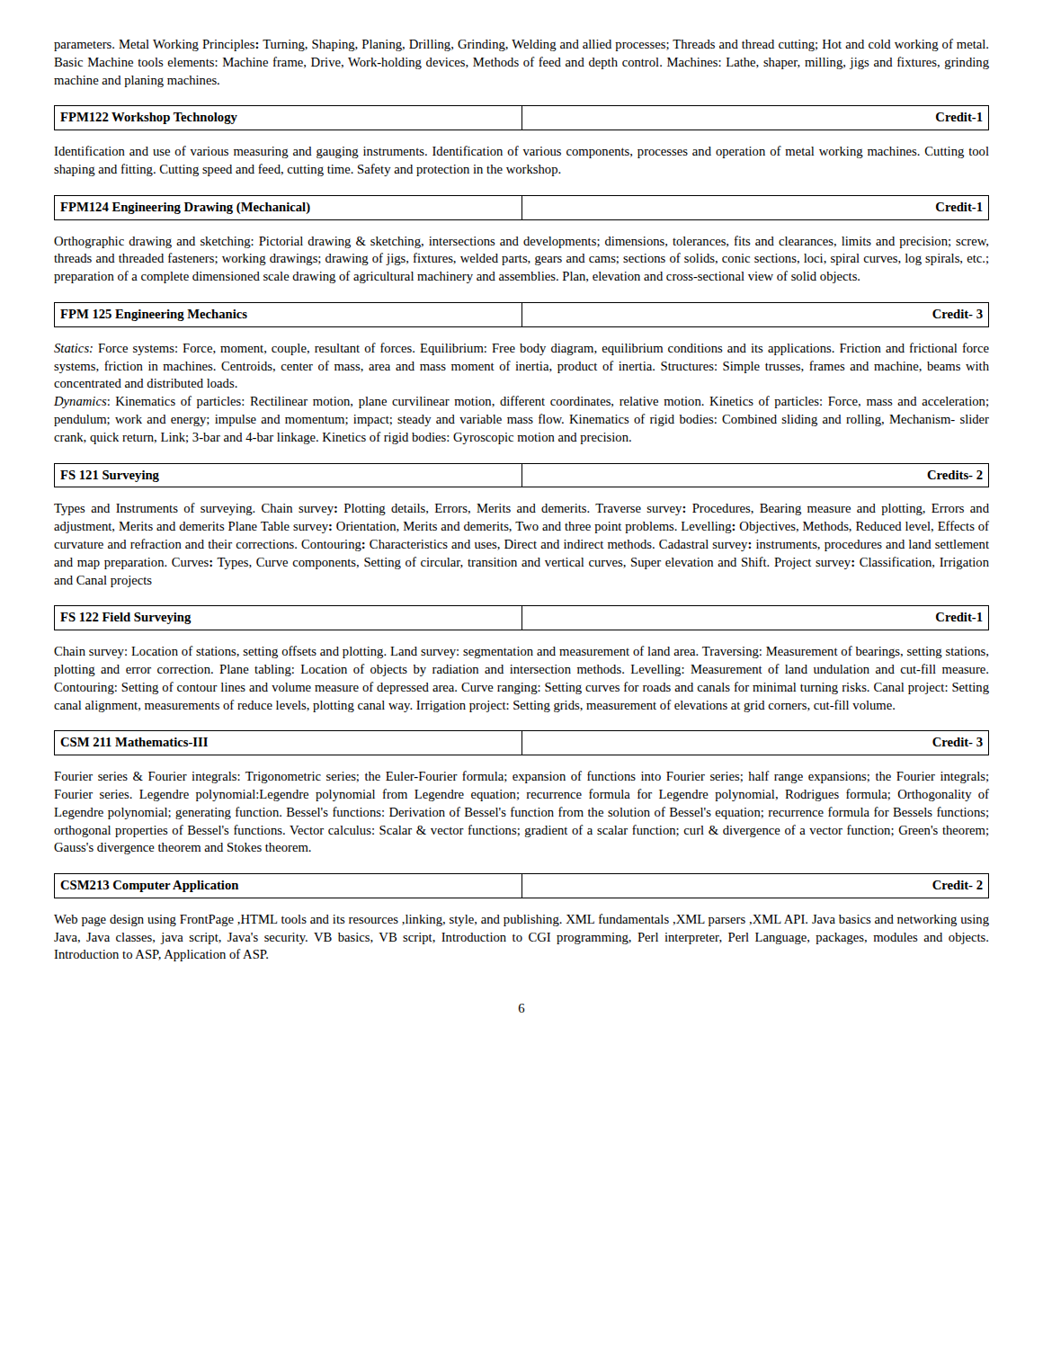parameters. Metal Working Principles: Turning, Shaping, Planing, Drilling, Grinding, Welding and allied processes; Threads and thread cutting; Hot and cold working of metal. Basic Machine tools elements: Machine frame, Drive, Work-holding devices, Methods of feed and depth control. Machines: Lathe, shaper, milling, jigs and fixtures, grinding machine and planing machines.
| FPM122 Workshop Technology | Credit-1 |
Identification and use of various measuring and gauging instruments. Identification of various components, processes and operation of metal working machines. Cutting tool shaping and fitting. Cutting speed and feed, cutting time. Safety and protection in the workshop.
| FPM124 Engineering Drawing (Mechanical) | Credit-1 |
Orthographic drawing and sketching: Pictorial drawing & sketching, intersections and developments; dimensions, tolerances, fits and clearances, limits and precision; screw, threads and threaded fasteners; working drawings; drawing of jigs, fixtures, welded parts, gears and cams; sections of solids, conic sections, loci, spiral curves, log spirals, etc.; preparation of a complete dimensioned scale drawing of agricultural machinery and assemblies. Plan, elevation and cross-sectional view of solid objects.
| FPM 125 Engineering Mechanics | Credit- 3 |
Statics: Force systems: Force, moment, couple, resultant of forces. Equilibrium: Free body diagram, equilibrium conditions and its applications. Friction and frictional force systems, friction in machines. Centroids, center of mass, area and mass moment of inertia, product of inertia. Structures: Simple trusses, frames and machine, beams with concentrated and distributed loads.
Dynamics: Kinematics of particles: Rectilinear motion, plane curvilinear motion, different coordinates, relative motion. Kinetics of particles: Force, mass and acceleration; pendulum; work and energy; impulse and momentum; impact; steady and variable mass flow. Kinematics of rigid bodies: Combined sliding and rolling, Mechanism- slider crank, quick return, Link; 3-bar and 4-bar linkage. Kinetics of rigid bodies: Gyroscopic motion and precision.
| FS 121 Surveying | Credits- 2 |
Types and Instruments of surveying. Chain survey: Plotting details, Errors, Merits and demerits. Traverse survey: Procedures, Bearing measure and plotting, Errors and adjustment, Merits and demerits Plane Table survey: Orientation, Merits and demerits, Two and three point problems. Levelling: Objectives, Methods, Reduced level, Effects of curvature and refraction and their corrections. Contouring: Characteristics and uses, Direct and indirect methods. Cadastral survey: instruments, procedures and land settlement and map preparation. Curves: Types, Curve components, Setting of circular, transition and vertical curves, Super elevation and Shift. Project survey: Classification, Irrigation and Canal projects
| FS 122 Field Surveying | Credit-1 |
Chain survey: Location of stations, setting offsets and plotting. Land survey: segmentation and measurement of land area. Traversing: Measurement of bearings, setting stations, plotting and error correction. Plane tabling: Location of objects by radiation and intersection methods. Levelling: Measurement of land undulation and cut-fill measure. Contouring: Setting of contour lines and volume measure of depressed area. Curve ranging: Setting curves for roads and canals for minimal turning risks. Canal project: Setting canal alignment, measurements of reduce levels, plotting canal way. Irrigation project: Setting grids, measurement of elevations at grid corners, cut-fill volume.
| CSM 211 Mathematics-III | Credit- 3 |
Fourier series & Fourier integrals: Trigonometric series; the Euler-Fourier formula; expansion of functions into Fourier series; half range expansions; the Fourier integrals; Fourier series. Legendre polynomial:Legendre polynomial from Legendre equation; recurrence formula for Legendre polynomial, Rodrigues formula; Orthogonality of Legendre polynomial; generating function. Bessel's functions: Derivation of Bessel's function from the solution of Bessel's equation; recurrence formula for Bessels functions; orthogonal properties of Bessel's functions. Vector calculus: Scalar & vector functions; gradient of a scalar function; curl & divergence of a vector function; Green's theorem; Gauss's divergence theorem and Stokes theorem.
| CSM213 Computer Application | Credit- 2 |
Web page design using FrontPage ,HTML tools and its resources ,linking, style, and publishing. XML fundamentals ,XML parsers ,XML API. Java basics and networking using Java, Java classes, java script, Java's security. VB basics, VB script, Introduction to CGI programming, Perl interpreter, Perl Language, packages, modules and objects. Introduction to ASP, Application of ASP.
6